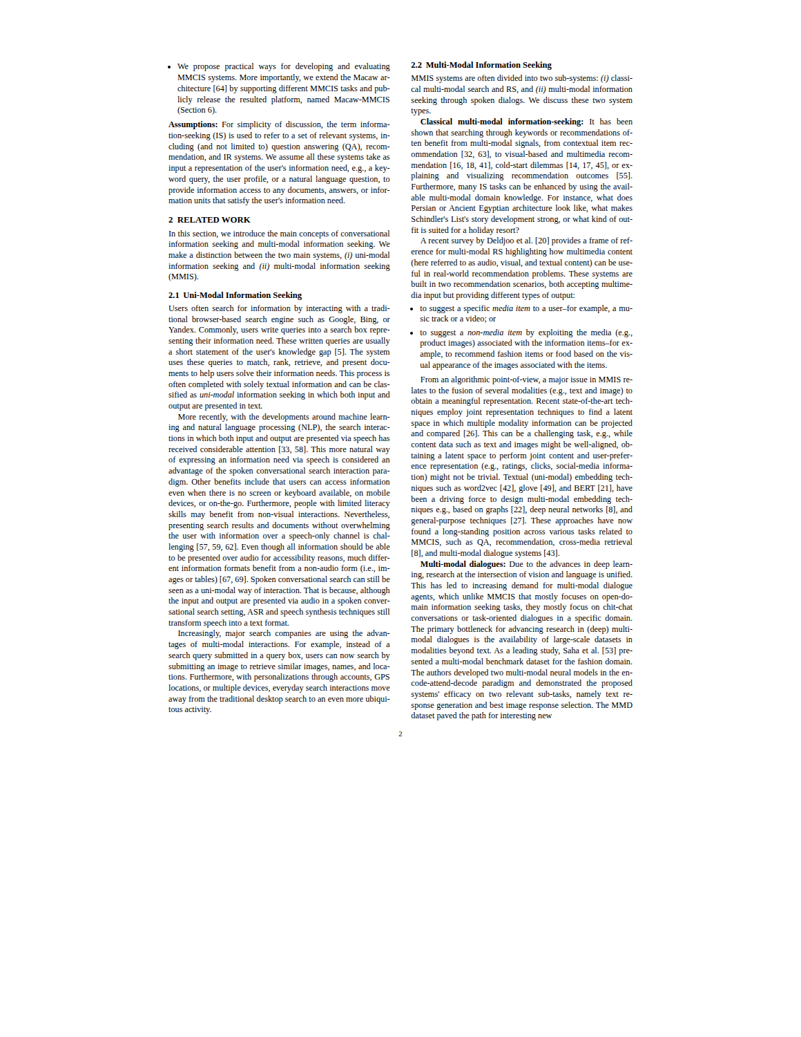We propose practical ways for developing and evaluating MMCIS systems. More importantly, we extend the Macaw architecture [64] by supporting different MMCIS tasks and publicly release the resulted platform, named Macaw-MMCIS (Section 6).
Assumptions: For simplicity of discussion, the term information-seeking (IS) is used to refer to a set of relevant systems, including (and not limited to) question answering (QA), recommendation, and IR systems. We assume all these systems take as input a representation of the user's information need, e.g., a keyword query, the user profile, or a natural language question, to provide information access to any documents, answers, or information units that satisfy the user's information need.
2 RELATED WORK
In this section, we introduce the main concepts of conversational information seeking and multi-modal information seeking. We make a distinction between the two main systems, (i) uni-modal information seeking and (ii) multi-modal information seeking (MMIS).
2.1 Uni-Modal Information Seeking
Users often search for information by interacting with a traditional browser-based search engine such as Google, Bing, or Yandex. Commonly, users write queries into a search box representing their information need. These written queries are usually a short statement of the user's knowledge gap [5]. The system uses these queries to match, rank, retrieve, and present documents to help users solve their information needs. This process is often completed with solely textual information and can be classified as uni-modal information seeking in which both input and output are presented in text.
More recently, with the developments around machine learning and natural language processing (NLP), the search interactions in which both input and output are presented via speech has received considerable attention [33, 58]. This more natural way of expressing an information need via speech is considered an advantage of the spoken conversational search interaction paradigm. Other benefits include that users can access information even when there is no screen or keyboard available, on mobile devices, or on-the-go. Furthermore, people with limited literacy skills may benefit from non-visual interactions. Nevertheless, presenting search results and documents without overwhelming the user with information over a speech-only channel is challenging [57, 59, 62]. Even though all information should be able to be presented over audio for accessibility reasons, much different information formats benefit from a non-audio form (i.e., images or tables) [67, 69]. Spoken conversational search can still be seen as a uni-modal way of interaction. That is because, although the input and output are presented via audio in a spoken conversational search setting, ASR and speech synthesis techniques still transform speech into a text format.
Increasingly, major search companies are using the advantages of multi-modal interactions. For example, instead of a search query submitted in a query box, users can now search by submitting an image to retrieve similar images, names, and locations. Furthermore, with personalizations through accounts, GPS locations, or multiple devices, everyday search interactions move away from the traditional desktop search to an even more ubiquitous activity.
2.2 Multi-Modal Information Seeking
MMIS systems are often divided into two sub-systems: (i) classical multi-modal search and RS, and (ii) multi-modal information seeking through spoken dialogs. We discuss these two system types.
Classical multi-modal information-seeking: It has been shown that searching through keywords or recommendations often benefit from multi-modal signals, from contextual item recommendation [32, 63], to visual-based and multimedia recommendation [16, 18, 41], cold-start dilemmas [14, 17, 45], or explaining and visualizing recommendation outcomes [55]. Furthermore, many IS tasks can be enhanced by using the available multi-modal domain knowledge. For instance, what does Persian or Ancient Egyptian architecture look like, what makes Schindler's List's story development strong, or what kind of outfit is suited for a holiday resort?
A recent survey by Deldjoo et al. [20] provides a frame of reference for multi-modal RS highlighting how multimedia content (here referred to as audio, visual, and textual content) can be useful in real-world recommendation problems. These systems are built in two recommendation scenarios, both accepting multimedia input but providing different types of output:
to suggest a specific media item to a user–for example, a music track or a video; or
to suggest a non-media item by exploiting the media (e.g., product images) associated with the information items–for example, to recommend fashion items or food based on the visual appearance of the images associated with the items.
From an algorithmic point-of-view, a major issue in MMIS relates to the fusion of several modalities (e.g., text and image) to obtain a meaningful representation. Recent state-of-the-art techniques employ joint representation techniques to find a latent space in which multiple modality information can be projected and compared [26]. This can be a challenging task, e.g., while content data such as text and images might be well-aligned, obtaining a latent space to perform joint content and user-preference representation (e.g., ratings, clicks, social-media information) might not be trivial. Textual (uni-modal) embedding techniques such as word2vec [42], glove [49], and BERT [21], have been a driving force to design multi-modal embedding techniques e.g., based on graphs [22], deep neural networks [8], and general-purpose techniques [27]. These approaches have now found a long-standing position across various tasks related to MMCIS, such as QA, recommendation, cross-media retrieval [8], and multi-modal dialogue systems [43].
Multi-modal dialogues: Due to the advances in deep learning, research at the intersection of vision and language is unified. This has led to increasing demand for multi-modal dialogue agents, which unlike MMCIS that mostly focuses on open-domain information seeking tasks, they mostly focus on chit-chat conversations or task-oriented dialogues in a specific domain. The primary bottleneck for advancing research in (deep) multi-modal dialogues is the availability of large-scale datasets in modalities beyond text. As a leading study, Saha et al. [53] presented a multi-modal benchmark dataset for the fashion domain. The authors developed two multi-modal neural models in the encode-attend-decode paradigm and demonstrated the proposed systems' efficacy on two relevant sub-tasks, namely text response generation and best image response selection. The MMD dataset paved the path for interesting new
2